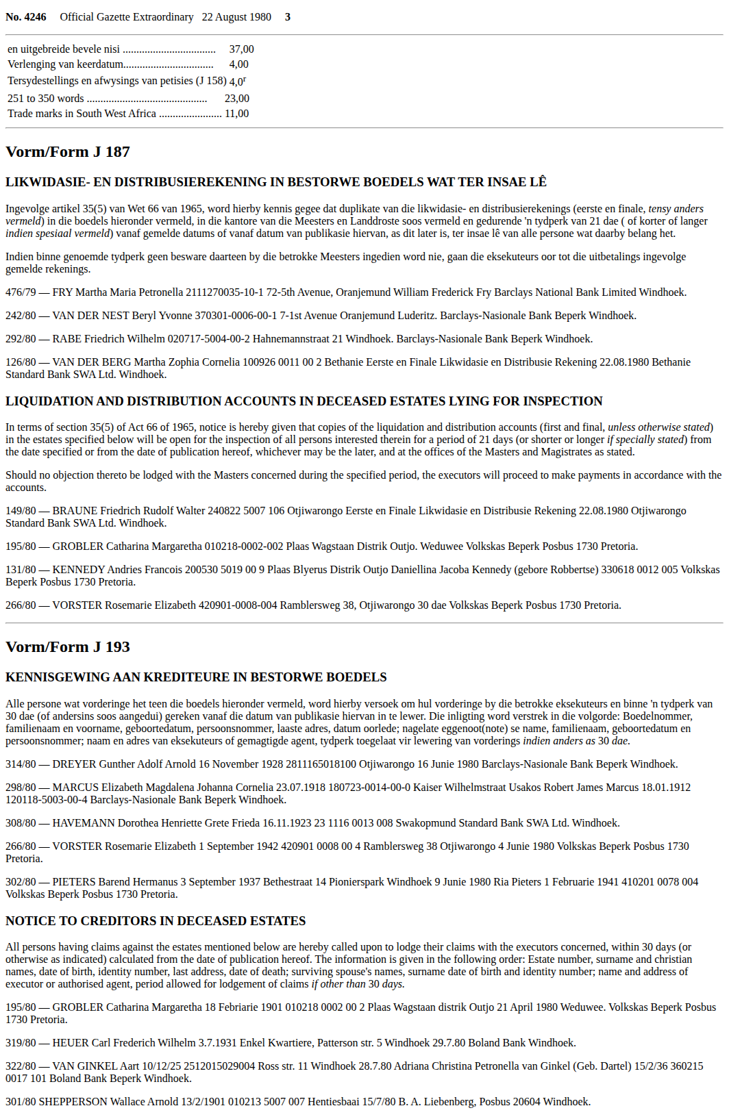No. 4246 Official Gazette Extraordinary 22 August 1980 3
| en uitgebreide bevele nisi .................................. | 37,00 |
| Verlenging van keerdatum................................. | 4,00 |
| Tersydestellings en afwysings van petisies (J 158) | 4,0 r |
| 251 to 350 words ............................................ | 23,00 |
| Trade marks in South West Africa ....................... | 11,00 |
Vorm/Form J 187
LIKWIDASIE- EN DISTRIBUSIEREKENING IN BESTORWE BOEDELS WAT TER INSAE LÊ
Ingevolge artikel 35(5) van Wet 66 van 1965, word hierby kennis gegee dat duplikate van die likwidasie- en distribusierekenings (eerste en finale, tensy anders vermeld) in die boedels hieronder vermeld, in die kantore van die Meesters en Landdroste soos vermeld en gedurende 'n tydperk van 21 dae ( of korter of langer indien spesiaal vermeld) vanaf gemelde datums of vanaf datum van publikasie hiervan, as dit later is, ter insae lê van alle persone wat daarby belang het.
Indien binne genoemde tydperk geen besware daarteen by die betrokke Meesters ingedien word nie, gaan die eksekuteurs oor tot die uitbetalings ingevolge gemelde rekenings.
476/79 — FRY Martha Maria Petronella 2111270035-10-1 72-5th Avenue, Oranjemund William Frederick Fry Barclays National Bank Limited Windhoek.
242/80 — VAN DER NEST Beryl Yvonne 370301-0006-00-1 7-1st Avenue Oranjemund Luderitz. Barclays-Nasionale Bank Beperk Windhoek.
292/80 — RABE Friedrich Wilhelm 020717-5004-00-2 Hahnemannstraat 21 Windhoek. Barclays-Nasionale Bank Beperk Windhoek.
126/80 — VAN DER BERG Martha Zophia Cornelia 100926 0011 00 2 Bethanie Eerste en Finale Likwidasie en Distribusie Rekening 22.08.1980 Bethanie Standard Bank SWA Ltd. Windhoek.
LIQUIDATION AND DISTRIBUTION ACCOUNTS IN DECEASED ESTATES LYING FOR INSPECTION
In terms of section 35(5) of Act 66 of 1965, notice is hereby given that copies of the liquidation and distribution accounts (first and final, unless otherwise stated) in the estates specified below will be open for the inspection of all persons interested therein for a period of 21 days (or shorter or longer if specially stated) from the date specified or from the date of publication hereof, whichever may be the later, and at the offices of the Masters and Magistrates as stated.
Should no objection thereto be lodged with the Masters concerned during the specified period, the executors will proceed to make payments in accordance with the accounts.
149/80 — BRAUNE Friedrich Rudolf Walter 240822 5007 106 Otjiwarongo Eerste en Finale Likwidasie en Distribusie Rekening 22.08.1980 Otjiwarongo Standard Bank SWA Ltd. Windhoek.
195/80 — GROBLER Catharina Margaretha 010218-0002-002 Plaas Wagstaan Distrik Outjo. Weduwee Volkskas Beperk Posbus 1730 Pretoria.
131/80 — KENNEDY Andries Francois 200530 5019 00 9 Plaas Blyerus Distrik Outjo Daniellina Jacoba Kennedy (gebore Robbertse) 330618 0012 005 Volkskas Beperk Posbus 1730 Pretoria.
266/80 — VORSTER Rosemarie Elizabeth 420901-0008-004 Ramblersweg 38, Otjiwarongo 30 dae Volkskas Beperk Posbus 1730 Pretoria.
Vorm/Form J 193
KENNISGEWING AAN KREDITEURE IN BESTORWE BOEDELS
Alle persone wat vorderinge het teen die boedels hieronder vermeld, word hierby versoek om hul vorderinge by die betrokke eksekuteurs en binne 'n tydperk van 30 dae (of andersins soos aangedui) gereken vanaf die datum van publikasie hiervan in te lewer. Die inligting word verstrek in die volgorde: Boedelnommer, familienaam en voorname, geboortedatum, persoonsnommer, laaste adres, datum oorlede; nagelate eggenoot(note) se name, familienaam, geboortedatum en persoonsnommer; naam en adres van eksekuteurs of gemagtigde agent, tydperk toegelaat vir lewering van vorderings indien anders as 30 dae.
314/80 — DREYER Gunther Adolf Arnold 16 November 1928 2811165018100 Otjiwarongo 16 Junie 1980 Barclays-Nasionale Bank Beperk Windhoek.
298/80 — MARCUS Elizabeth Magdalena Johanna Cornelia 23.07.1918 180723-0014-00-0 Kaiser Wilhelmstraat Usakos Robert James Marcus 18.01.1912 120118-5003-00-4 Barclays-Nasionale Bank Beperk Windhoek.
308/80 — HAVEMANN Dorothea Henriette Grete Frieda 16.11.1923 23 1116 0013 008 Swakopmund Standard Bank SWA Ltd. Windhoek.
266/80 — VORSTER Rosemarie Elizabeth 1 September 1942 420901 0008 00 4 Ramblersweg 38 Otjiwarongo 4 Junie 1980 Volkskas Beperk Posbus 1730 Pretoria.
302/80 — PIETERS Barend Hermanus 3 September 1937 Bethestraat 14 Pionierspark Windhoek 9 Junie 1980 Ria Pieters 1 Februarie 1941 410201 0078 004 Volkskas Beperk Posbus 1730 Pretoria.
NOTICE TO CREDITORS IN DECEASED ESTATES
All persons having claims against the estates mentioned below are hereby called upon to lodge their claims with the executors concerned, within 30 days (or otherwise as indicated) calculated from the date of publication hereof. The information is given in the following order: Estate number, surname and christian names, date of birth, identity number, last address, date of death; surviving spouse's names, surname date of birth and identity number; name and address of executor or authorised agent, period allowed for lodgement of claims if other than 30 days.
195/80 — GROBLER Catharina Margaretha 18 Febriarie 1901 010218 0002 00 2 Plaas Wagstaan distrik Outjo 21 April 1980 Weduwee. Volkskas Beperk Posbus 1730 Pretoria.
319/80 — HEUER Carl Frederich Wilhelm 3.7.1931 Enkel Kwartiere, Patterson str. 5 Windhoek 29.7.80 Boland Bank Windhoek.
322/80 — VAN GINKEL Aart 10/12/25 2512015029004 Ross str. 11 Windhoek 28.7.80 Adriana Christina Petronella van Ginkel (Geb. Dartel) 15/2/36 360215 0017 101 Boland Bank Beperk Windhoek.
301/80 SHEPPERSON Wallace Arnold 13/2/1901 010213 5007 007 Hentiesbaai 15/7/80 B. A. Liebenberg, Posbus 20604 Windhoek.